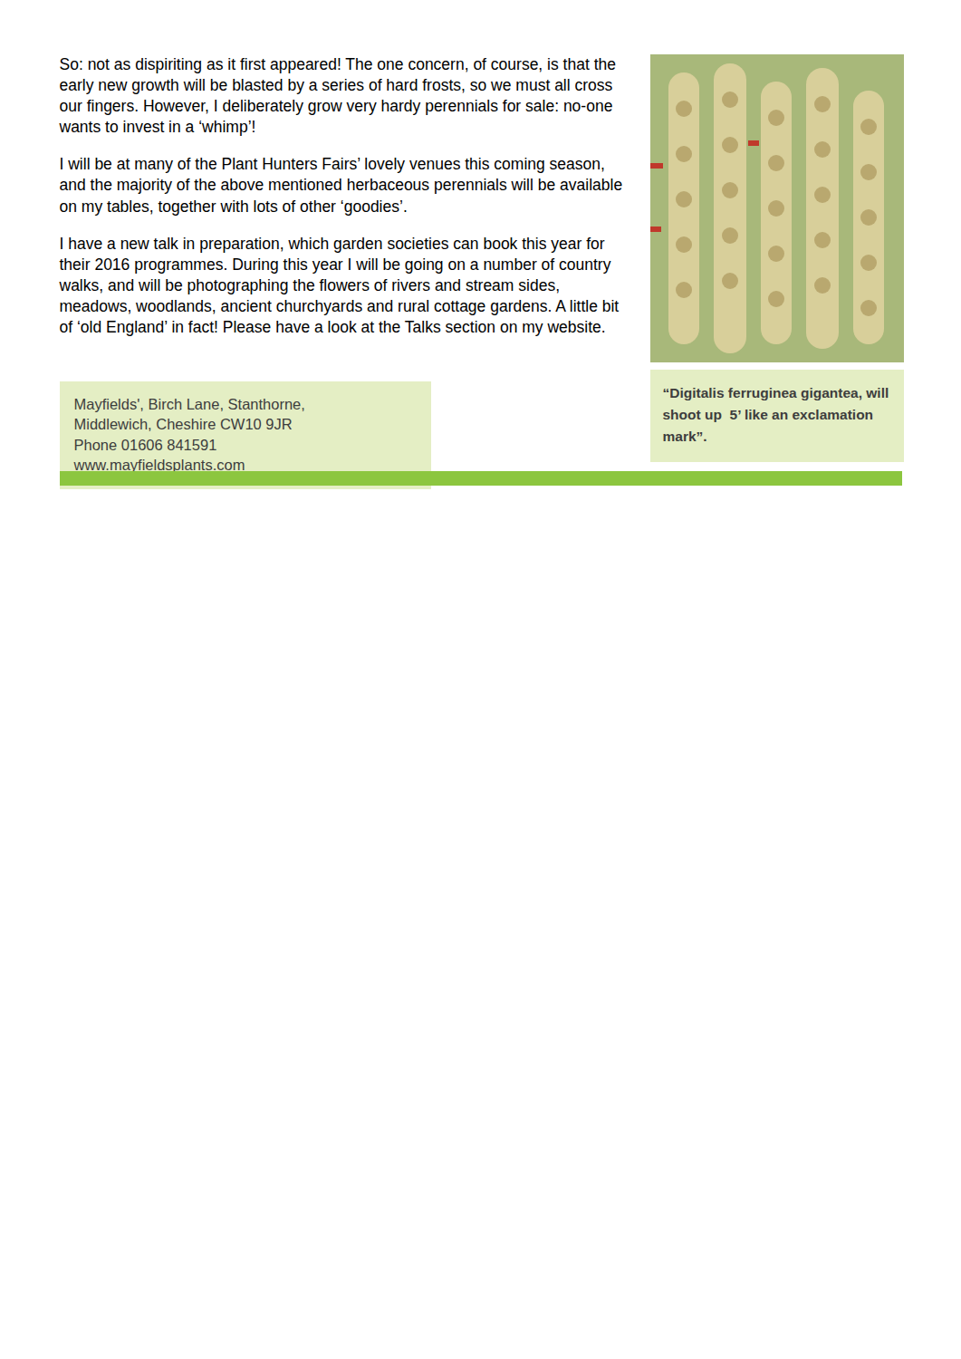So: not as dispiriting as it first appeared! The one concern, of course, is that the early new growth will be blasted by a series of hard frosts, so we must all cross our fingers. However, I deliberately grow very hardy perennials for sale: no-one wants to invest in a ‘whimp’!
I will be at many of the Plant Hunters Fairs’ lovely venues this coming season, and the majority of the above mentioned herbaceous perennials will be available on my tables, together with lots of other ‘goodies’.
I have a new talk in preparation, which garden societies can book this year for their 2016 programmes. During this year I will be going on a number of country walks, and will be photographing the flowers of rivers and stream sides, meadows, woodlands, ancient churchyards and rural cottage gardens. A little bit of ‘old England’ in fact! Please have a look at the Talks section on my website.
Mayfields', Birch Lane, Stanthorne,
Middlewich, Cheshire CW10 9JR
Phone 01606 841591
www.mayfieldsplants.com
“Digitalis ferruginea gigantea, will shoot up 5’ like an exclamation mark”.